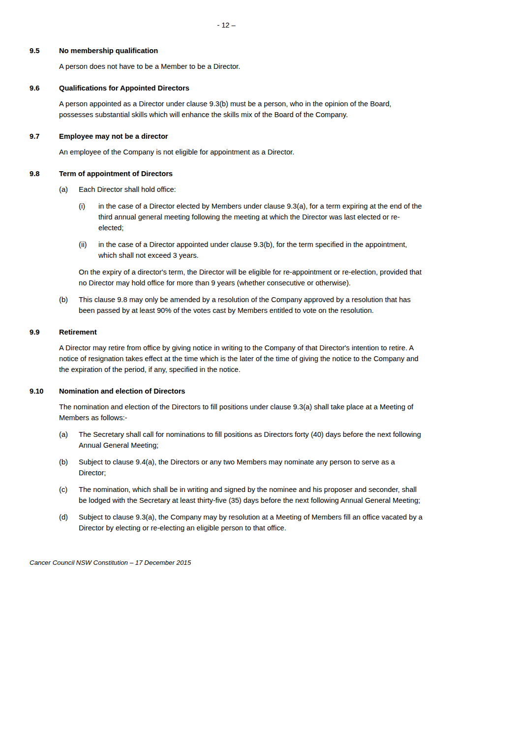- 12 –
9.5 No membership qualification
A person does not have to be a Member to be a Director.
9.6 Qualifications for Appointed Directors
A person appointed as a Director under clause 9.3(b) must be a person, who in the opinion of the Board, possesses substantial skills which will enhance the skills mix of the Board of the Company.
9.7 Employee may not be a director
An employee of the Company is not eligible for appointment as a Director.
9.8 Term of appointment of Directors
(a) Each Director shall hold office:
(i) in the case of a Director elected by Members under clause 9.3(a), for a term expiring at the end of the third annual general meeting following the meeting at which the Director was last elected or re-elected;
(ii) in the case of a Director appointed under clause 9.3(b), for the term specified in the appointment, which shall not exceed 3 years.
On the expiry of a director's term, the Director will be eligible for re-appointment or re-election, provided that no Director may hold office for more than 9 years (whether consecutive or otherwise).
(b) This clause 9.8 may only be amended by a resolution of the Company approved by a resolution that has been passed by at least 90% of the votes cast by Members entitled to vote on the resolution.
9.9 Retirement
A Director may retire from office by giving notice in writing to the Company of that Director's intention to retire. A notice of resignation takes effect at the time which is the later of the time of giving the notice to the Company and the expiration of the period, if any, specified in the notice.
9.10 Nomination and election of Directors
The nomination and election of the Directors to fill positions under clause 9.3(a) shall take place at a Meeting of Members as follows:-
(a) The Secretary shall call for nominations to fill positions as Directors forty (40) days before the next following Annual General Meeting;
(b) Subject to clause 9.4(a), the Directors or any two Members may nominate any person to serve as a Director;
(c) The nomination, which shall be in writing and signed by the nominee and his proposer and seconder, shall be lodged with the Secretary at least thirty-five (35) days before the next following Annual General Meeting;
(d) Subject to clause 9.3(a), the Company may by resolution at a Meeting of Members fill an office vacated by a Director by electing or re-electing an eligible person to that office.
Cancer Council NSW Constitution – 17 December 2015